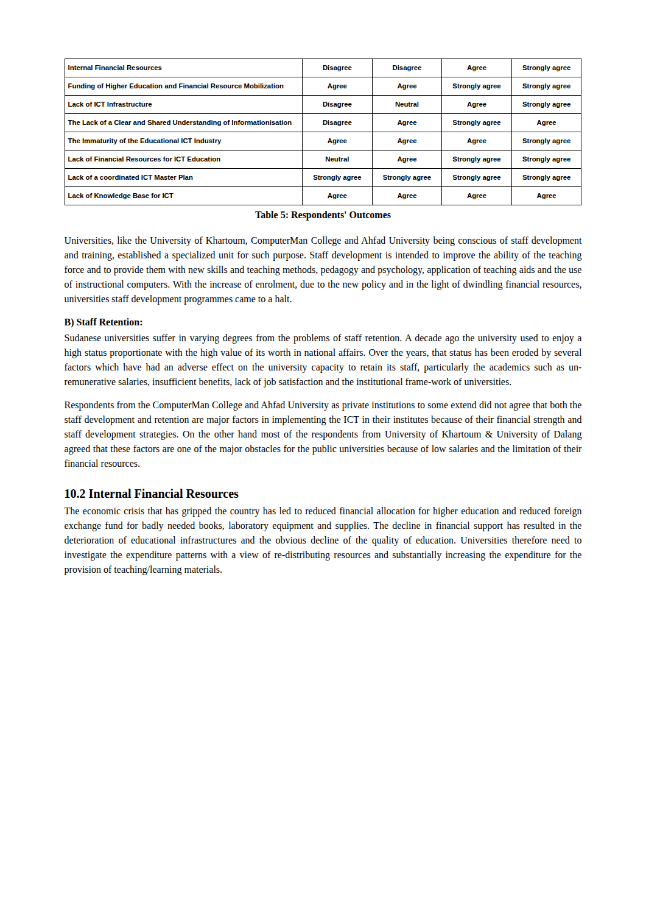| Internal Financial Resources | Disagree | Disagree | Agree | Strongly agree |
| Funding of Higher Education and Financial Resource Mobilization | Agree | Agree | Strongly agree | Strongly agree |
| Lack of ICT Infrastructure | Disagree | Neutral | Agree | Strongly agree |
| The Lack of a Clear and Shared Understanding of Informationisation | Disagree | Agree | Strongly agree | Agree |
| The Immaturity of the Educational ICT Industry | Agree | Agree | Agree | Strongly agree |
| Lack of Financial Resources for ICT Education | Neutral | Agree | Strongly agree | Strongly agree |
| Lack of a coordinated ICT Master Plan | Strongly agree | Strongly agree | Strongly agree | Strongly agree |
| Lack of Knowledge Base for ICT | Agree | Agree | Agree | Agree |
Table 5: Respondents' Outcomes
Universities, like the University of Khartoum, ComputerMan College and Ahfad University being conscious of staff development and training, established a specialized unit for such purpose. Staff development is intended to improve the ability of the teaching force and to provide them with new skills and teaching methods, pedagogy and psychology, application of teaching aids and the use of instructional computers. With the increase of enrolment, due to the new policy and in the light of dwindling financial resources, universities staff development programmes came to a halt.
B) Staff Retention:
Sudanese universities suffer in varying degrees from the problems of staff retention. A decade ago the university used to enjoy a high status proportionate with the high value of its worth in national affairs. Over the years, that status has been eroded by several factors which have had an adverse effect on the university capacity to retain its staff, particularly the academics such as un-remunerative salaries, insufficient benefits, lack of job satisfaction and the institutional frame-work of universities.
Respondents from the ComputerMan College and Ahfad University as private institutions to some extend did not agree that both the staff development and retention are major factors in implementing the ICT in their institutes because of their financial strength and staff development strategies. On the other hand most of the respondents from University of Khartoum & University of Dalang agreed that these factors are one of the major obstacles for the public universities because of low salaries and the limitation of their financial resources.
10.2 Internal Financial Resources
The economic crisis that has gripped the country has led to reduced financial allocation for higher education and reduced foreign exchange fund for badly needed books, laboratory equipment and supplies. The decline in financial support has resulted in the deterioration of educational infrastructures and the obvious decline of the quality of education. Universities therefore need to investigate the expenditure patterns with a view of re-distributing resources and substantially increasing the expenditure for the provision of teaching/learning materials.